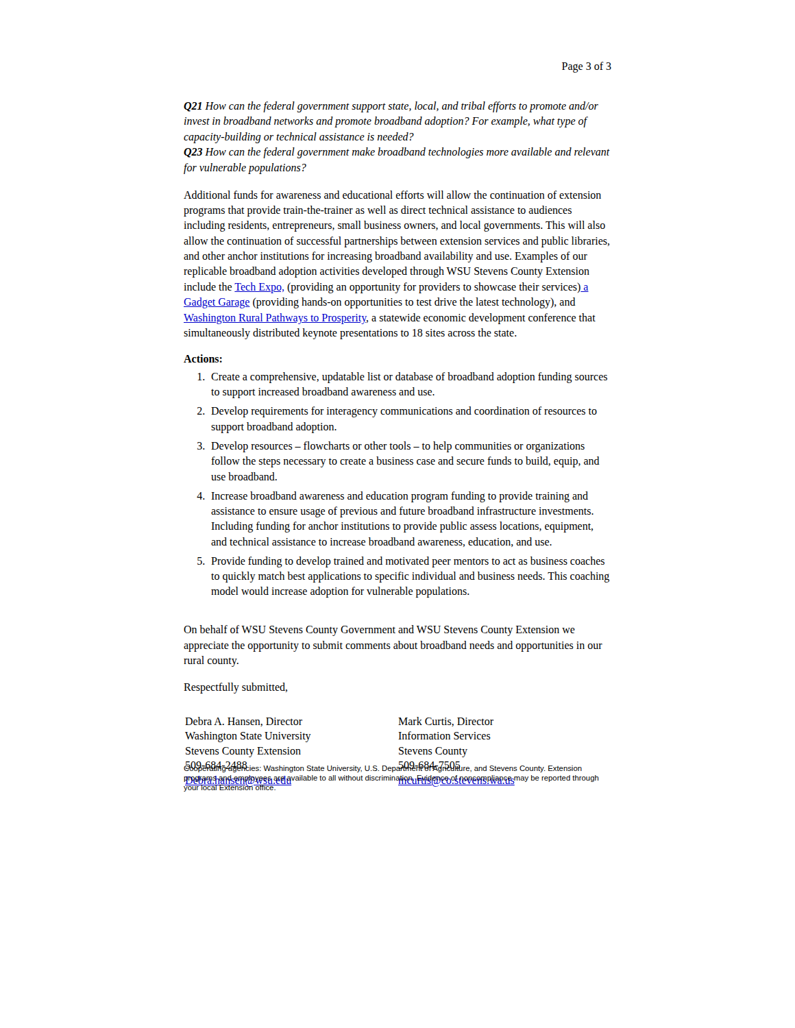Page 3 of 3
Q21 How can the federal government support state, local, and tribal efforts to promote and/or invest in broadband networks and promote broadband adoption? For example, what type of capacity-building or technical assistance is needed?
Q23 How can the federal government make broadband technologies more available and relevant for vulnerable populations?
Additional funds for awareness and educational efforts will allow the continuation of extension programs that provide train-the-trainer as well as direct technical assistance to audiences including residents, entrepreneurs, small business owners, and local governments. This will also allow the continuation of successful partnerships between extension services and public libraries, and other anchor institutions for increasing broadband availability and use. Examples of our replicable broadband adoption activities developed through WSU Stevens County Extension include the Tech Expo, (providing an opportunity for providers to showcase their services) a Gadget Garage (providing hands-on opportunities to test drive the latest technology), and Washington Rural Pathways to Prosperity, a statewide economic development conference that simultaneously distributed keynote presentations to 18 sites across the state.
Actions:
Create a comprehensive, updatable list or database of broadband adoption funding sources to support increased broadband awareness and use.
Develop requirements for interagency communications and coordination of resources to support broadband adoption.
Develop resources – flowcharts or other tools – to help communities or organizations follow the steps necessary to create a business case and secure funds to build, equip, and use broadband.
Increase broadband awareness and education program funding to provide training and assistance to ensure usage of previous and future broadband infrastructure investments. Including funding for anchor institutions to provide public assess locations, equipment, and technical assistance to increase broadband awareness, education, and use.
Provide funding to develop trained and motivated peer mentors to act as business coaches to quickly match best applications to specific individual and business needs. This coaching model would increase adoption for vulnerable populations.
On behalf of WSU Stevens County Government and WSU Stevens County Extension we appreciate the opportunity to submit comments about broadband needs and opportunities in our rural county.
Respectfully submitted,
| Debra A. Hansen, Director Washington State University Stevens County Extension 509-684-2488 Debra.hansen@wsu.edu | Mark Curtis, Director Information Services Stevens County 509-684-7505 mcurtis@co.stevens.wa.us |
Cooperating agencies: Washington State University, U.S. Department of Agriculture, and Stevens County. Extension programs and employees are available to all without discrimination. Evidence of noncompliance may be reported through your local Extension office.